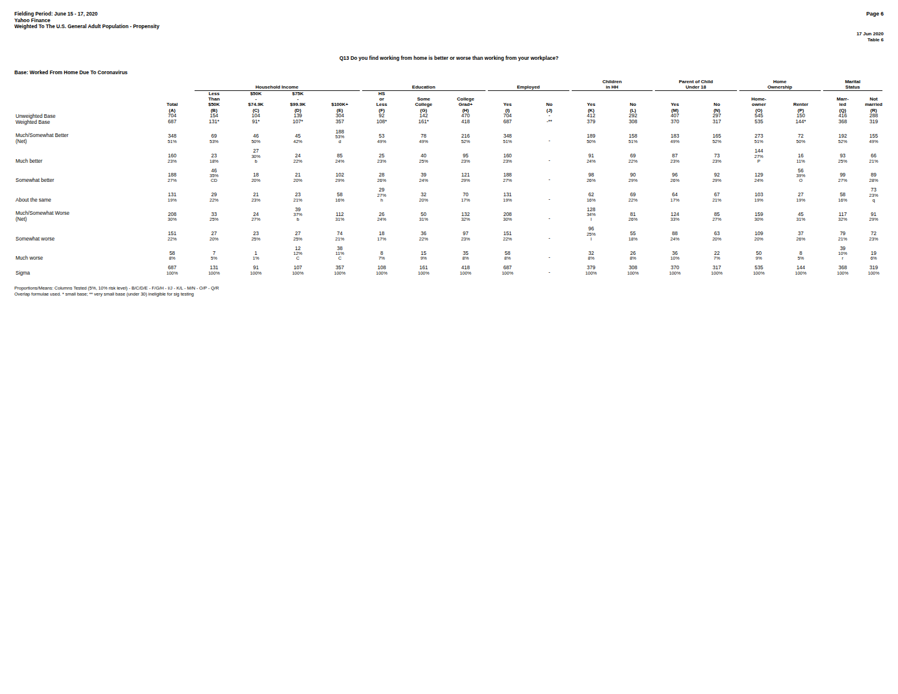Fielding Period: June 15 - 17, 2020
Yahoo Finance
Weighted To The U.S. General Adult Population - Propensity
Page 6
17 Jun 2020
Table 6
Q13 Do you find working from home is better or worse than working from your workplace?
Base: Worked From Home Due To Coronavirus
| | | Household Income | Education | Employed | Children in HH | Parent of Child Under 18 | Home Ownership | Marital Status |
| | Total | Less Than $50K | $50K - $74.9K | $75K - $99.9K | $100K+ | HS or Less | Some College | College Grad+ | Yes | No | Yes | No | Yes | No | Home- owner | Renter | Marr- ied | Not married |
| | (A) | (B) | (C) | (D) | (E) | (F) | (G) | (H) | (I) | (J) | (K) | (L) | (M) | (N) | (O) | (P) | (Q) | (R) |
| Unweighted Base | 704 | 154 | 104 | 139 | 304 | 92 | 142 | 470 | 704 | - | 412 | 292 | 407 | 297 | 545 | 150 | 416 | 288 |
| Weighted Base | 687 | 131* | 91* | 107* | 357 | 108* | 161* | 418 | 687 | -** | 379 | 308 | 370 | 317 | 535 | 144* | 368 | 319 |
| Much/Somewhat Better (Net) | 348 51% | 69 53% | 46 50% | 45 42% | 188 53% d | 53 49% | 78 49% | 216 52% | 348 51% | - | 189 50% | 158 51% | 183 49% | 165 52% | 273 51% | 72 50% | 192 52% | 155 49% |
| Much better | 160 23% | 23 18% | 27 30% b | 24 22% | 85 24% | 25 23% | 40 25% | 95 23% | 160 23% | - | 91 24% | 69 22% | 87 23% | 73 23% | 144 27% P | 16 11% | 93 25% | 66 21% |
| Somewhat better | 188 27% | 46 35% CD | 18 20% | 21 20% | 102 29% | 28 26% | 39 24% | 121 29% | 188 27% | - | 98 26% | 90 29% | 96 26% | 92 29% | 129 24% | 56 39% O | 99 27% | 89 28% |
| About the same | 131 19% | 29 22% | 21 23% | 23 21% | 58 16% | 29 27% h | 32 20% | 70 17% | 131 19% | - | 62 16% | 69 22% | 64 17% | 67 21% | 103 19% | 27 19% | 58 16% | 73 23% q |
| Much/Somewhat Worse (Net) | 208 30% | 33 25% | 24 27% | 39 37% b | 112 31% | 26 24% | 50 31% | 132 32% | 208 30% | - | 128 34% l | 81 26% | 124 33% | 85 27% | 159 30% | 45 31% | 117 32% | 91 29% |
| Somewhat worse | 151 22% | 27 20% | 23 25% | 27 25% | 74 21% | 18 17% | 36 22% | 97 23% | 151 22% | - | 96 25% l | 55 18% | 88 24% | 63 20% | 109 20% | 37 26% | 79 21% | 72 23% |
| Much worse | 58 8% | 7 5% | 1 1% | 12 12% C | 38 11% C | 8 7% | 15 9% | 35 8% | 58 8% | - | 32 8% | 26 8% | 36 10% | 22 7% | 50 9% | 8 5% | 39 10% r | 19 6% |
| Sigma | 687 100% | 131 100% | 91 100% | 107 100% | 357 100% | 108 100% | 161 100% | 418 100% | 687 100% | - | 379 100% | 308 100% | 370 100% | 317 100% | 535 100% | 144 100% | 368 100% | 319 100% |
Proportions/Means: Columns Tested (5%, 10% risk level) - B/C/D/E - F/G/H - I/J - K/L - M/N - O/P - Q/R
Overlap formulae used. * small base; ** very small base (under 30) ineligible for sig testing